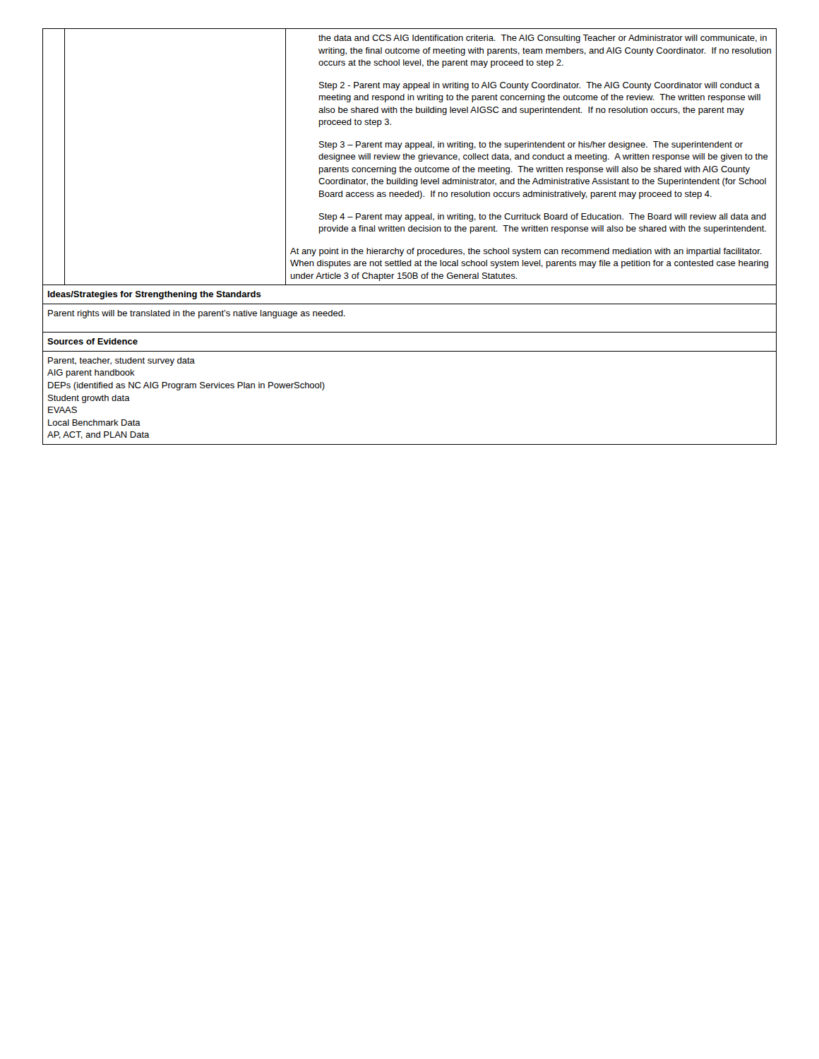| | | the data and CCS AIG Identification criteria. The AIG Consulting Teacher or Administrator will communicate, in writing, the final outcome of meeting with parents, team members, and AIG County Coordinator. If no resolution occurs at the school level, the parent may proceed to step 2. Step 2 - Parent may appeal in writing to AIG County Coordinator. The AIG County Coordinator will conduct a meeting and respond in writing to the parent concerning the outcome of the review. The written response will also be shared with the building level AIGSC and superintendent. If no resolution occurs, the parent may proceed to step 3. Step 3 – Parent may appeal, in writing, to the superintendent or his/her designee. The superintendent or designee will review the grievance, collect data, and conduct a meeting. A written response will be given to the parents concerning the outcome of the meeting. The written response will also be shared with AIG County Coordinator, the building level administrator, and the Administrative Assistant to the Superintendent (for School Board access as needed). If no resolution occurs administratively, parent may proceed to step 4. Step 4 – Parent may appeal, in writing, to the Currituck Board of Education. The Board will review all data and provide a final written decision to the parent. The written response will also be shared with the superintendent. At any point in the hierarchy of procedures, the school system can recommend mediation with an impartial facilitator. When disputes are not settled at the local school system level, parents may file a petition for a contested case hearing under Article 3 of Chapter 150B of the General Statutes. |
| Ideas/Strategies for Strengthening the Standards |
| Parent rights will be translated in the parent’s native language as needed. |
| Sources of Evidence |
| Parent, teacher, student survey data AIG parent handbook DEPs (identified as NC AIG Program Services Plan in PowerSchool) Student growth data EVAAS Local Benchmark Data AP, ACT, and PLAN Data |